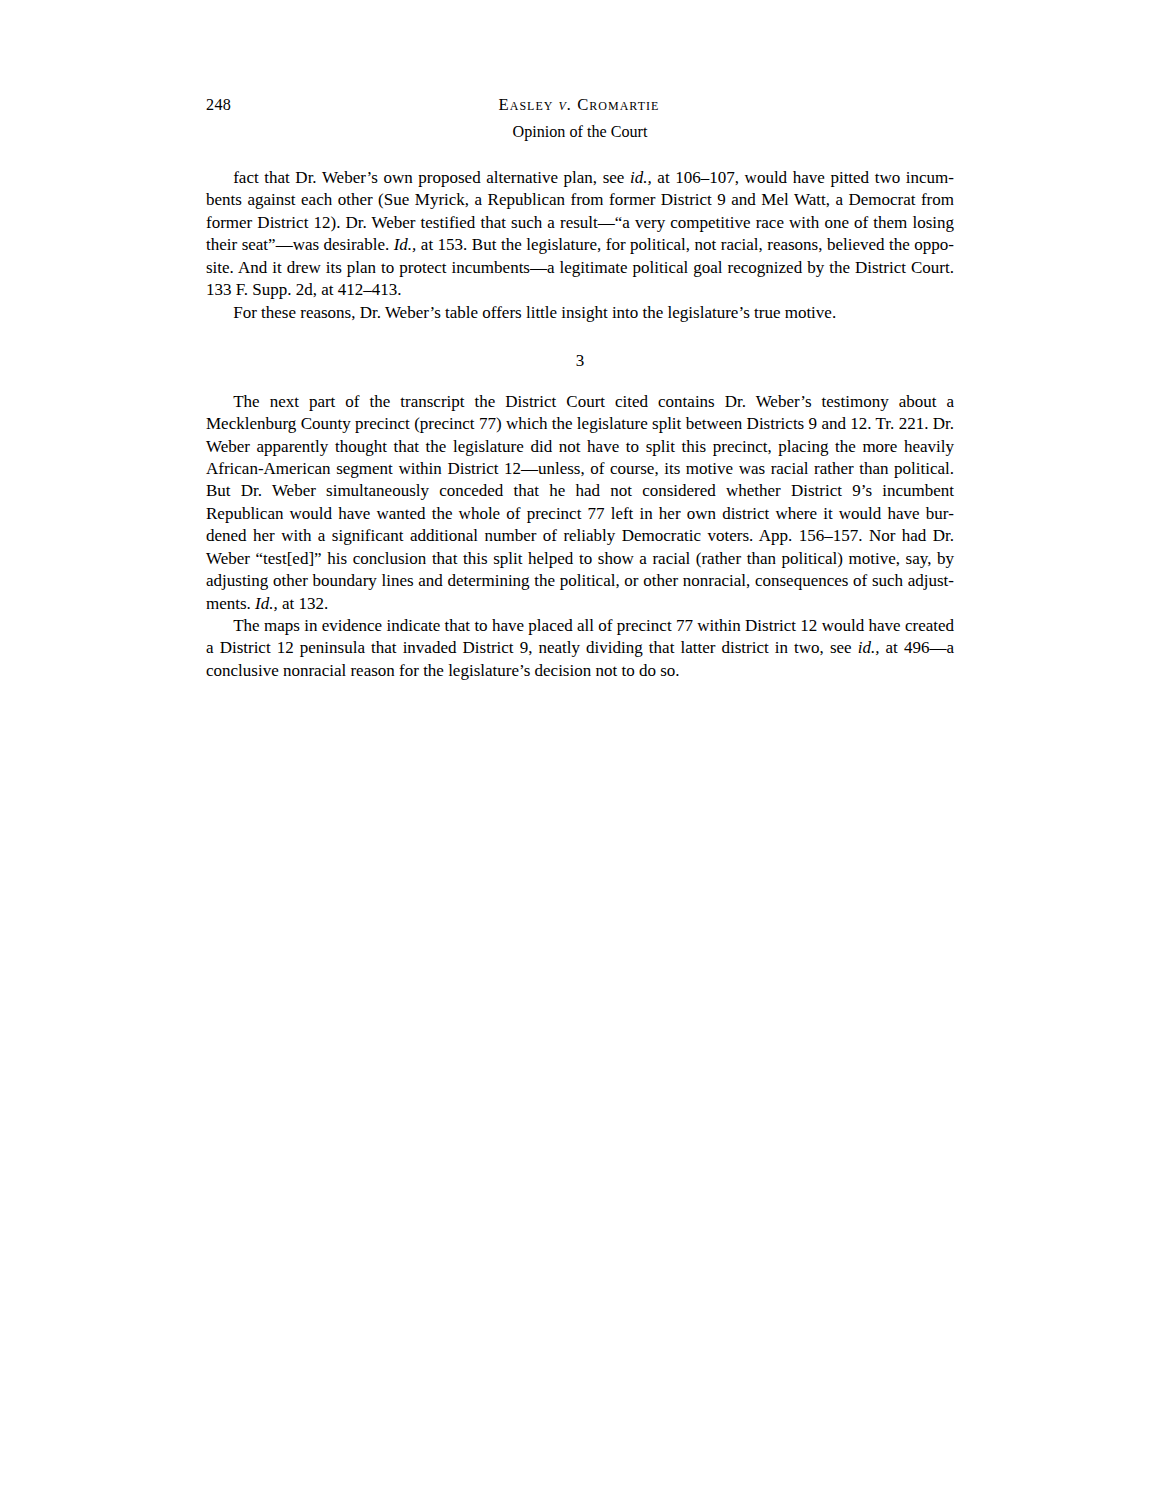248
Easley v. Cromartie
Opinion of the Court
fact that Dr. Weber’s own proposed alternative plan, see id., at 106–107, would have pitted two incumbents against each other (Sue Myrick, a Republican from former District 9 and Mel Watt, a Democrat from former District 12). Dr. Weber testified that such a result—“a very competitive race with one of them losing their seat”—was desirable. Id., at 153. But the legislature, for political, not racial, reasons, believed the opposite. And it drew its plan to protect incumbents—a legitimate political goal recognized by the District Court. 133 F. Supp. 2d, at 412–413.
For these reasons, Dr. Weber’s table offers little insight into the legislature’s true motive.
3
The next part of the transcript the District Court cited contains Dr. Weber’s testimony about a Mecklenburg County precinct (precinct 77) which the legislature split between Districts 9 and 12. Tr. 221. Dr. Weber apparently thought that the legislature did not have to split this precinct, placing the more heavily African-American segment within District 12—unless, of course, its motive was racial rather than political. But Dr. Weber simultaneously conceded that he had not considered whether District 9’s incumbent Republican would have wanted the whole of precinct 77 left in her own district where it would have burdened her with a significant additional number of reliably Democratic voters. App. 156–157. Nor had Dr. Weber “test[ed]” his conclusion that this split helped to show a racial (rather than political) motive, say, by adjusting other boundary lines and determining the political, or other nonracial, consequences of such adjustments. Id., at 132.
The maps in evidence indicate that to have placed all of precinct 77 within District 12 would have created a District 12 peninsula that invaded District 9, neatly dividing that latter district in two, see id., at 496—a conclusive nonracial reason for the legislature’s decision not to do so.